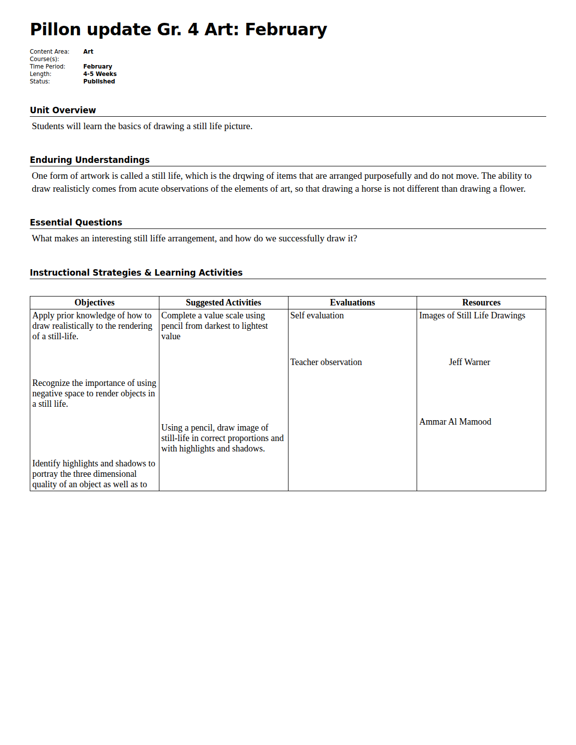Pillon update Gr. 4 Art: February
| Content Area: | Art |
| Course(s): | |
| Time Period: | February |
| Length: | 4-5 Weeks |
| Status: | Published |
Unit Overview
Students will learn the basics of drawing a still life picture.
Enduring Understandings
One form of artwork is called a still life, which is the drqwing of items that are arranged purposefully and do not move. The ability to draw realisticly comes from acute observations of the elements of art, so that drawing a horse is not different than drawing a flower.
Essential Questions
What makes an interesting still liffe arrangement, and how do we successfully draw it?
Instructional Strategies & Learning Activities
| Objectives | Suggested Activities | Evaluations | Resources |
| --- | --- | --- | --- |
| Apply prior knowledge of how to draw realistically to the rendering of a still-life. Recognize the importance of using negative space to render objects in a still life. Identify highlights and shadows to portray the three dimensional quality of an object as well as to | Complete a value scale using pencil from darkest to lightest value Using a pencil, draw image of still-life in correct proportions and with highlights and shadows. | Self evaluation Teacher observation | Images of Still Life Drawings Jeff Warner Ammar Al Mamood |